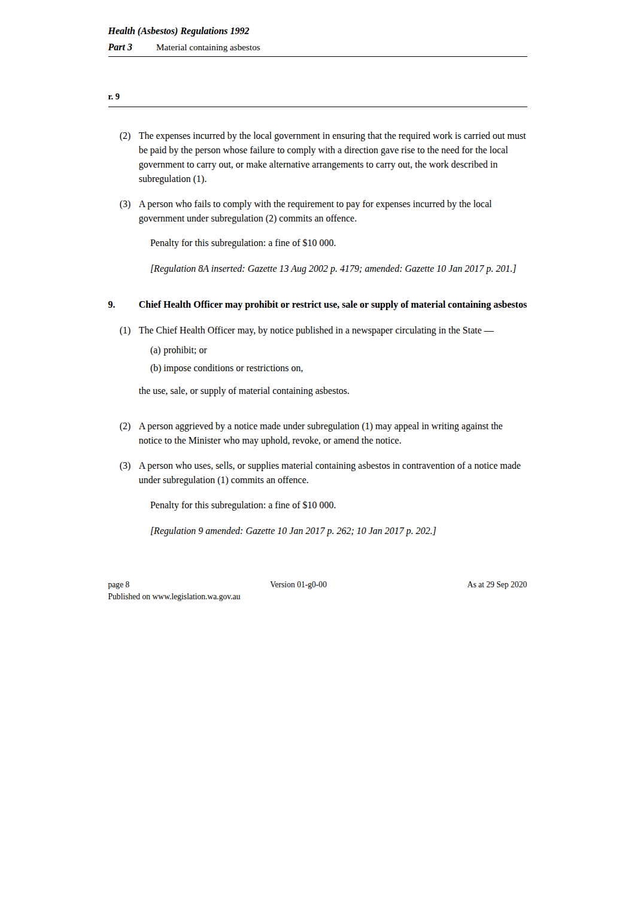Health (Asbestos) Regulations 1992
Part 3 Material containing asbestos
r. 9
(2) The expenses incurred by the local government in ensuring that the required work is carried out must be paid by the person whose failure to comply with a direction gave rise to the need for the local government to carry out, or make alternative arrangements to carry out, the work described in subregulation (1).
(3) A person who fails to comply with the requirement to pay for expenses incurred by the local government under subregulation (2) commits an offence.
Penalty for this subregulation: a fine of $10 000.
[Regulation 8A inserted: Gazette 13 Aug 2002 p. 4179; amended: Gazette 10 Jan 2017 p. 201.]
9. Chief Health Officer may prohibit or restrict use, sale or supply of material containing asbestos
(1) The Chief Health Officer may, by notice published in a newspaper circulating in the State —
(a) prohibit; or
(b) impose conditions or restrictions on,
the use, sale, or supply of material containing asbestos.
(2) A person aggrieved by a notice made under subregulation (1) may appeal in writing against the notice to the Minister who may uphold, revoke, or amend the notice.
(3) A person who uses, sells, or supplies material containing asbestos in contravention of a notice made under subregulation (1) commits an offence.
Penalty for this subregulation: a fine of $10 000.
[Regulation 9 amended: Gazette 10 Jan 2017 p. 262; 10 Jan 2017 p. 202.]
page 8 Version 01-g0-00 As at 29 Sep 2020
Published on www.legislation.wa.gov.au